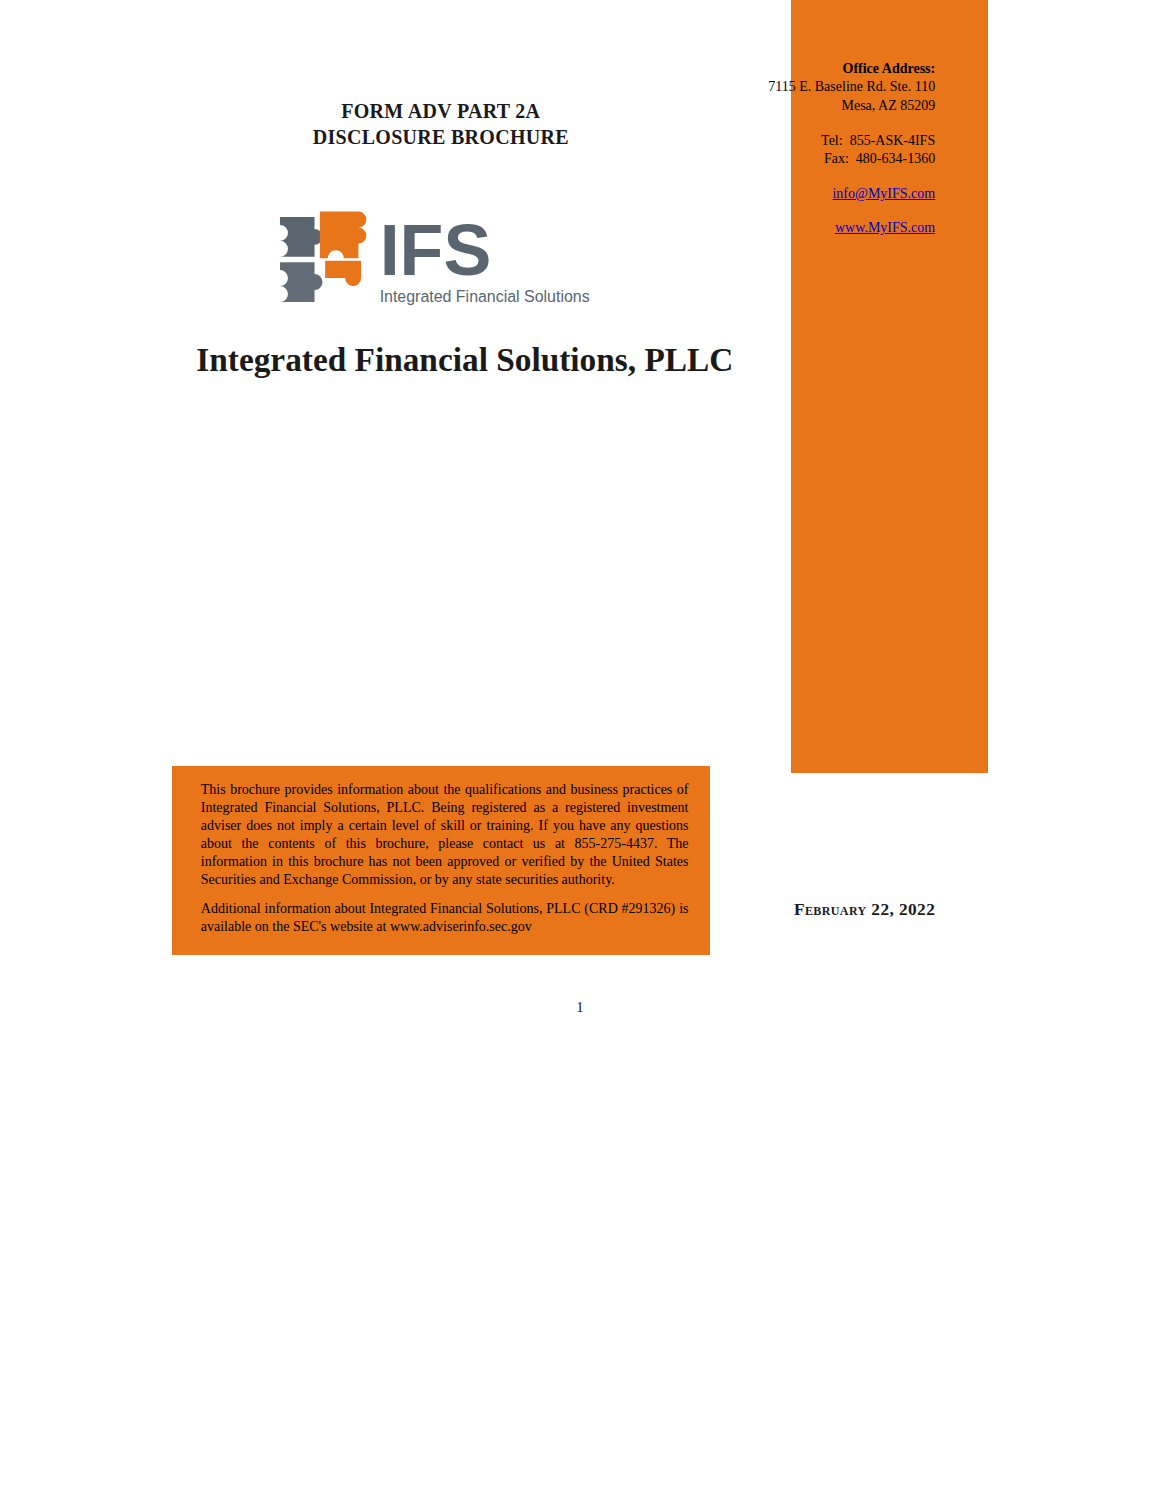Office Address:
7115 E. Baseline Rd. Ste. 110
Mesa, AZ 85209
Tel: 855-ASK-4IFS
Fax: 480-634-1360
info@MyIFS.com
www.MyIFS.com
FORM ADV PART 2A
DISCLOSURE BROCHURE
IFS Integrated Financial Solutions
Integrated Financial Solutions, PLLC
This brochure provides information about the qualifications and business practices of Integrated Financial Solutions, PLLC. Being registered as a registered investment adviser does not imply a certain level of skill or training. If you have any questions about the contents of this brochure, please contact us at 855-275-4437. The information in this brochure has not been approved or verified by the United States Securities and Exchange Commission, or by any state securities authority.
Additional information about Integrated Financial Solutions, PLLC (CRD #291326) is available on the SEC's website at www.adviserinfo.sec.gov
February 22, 2022
1